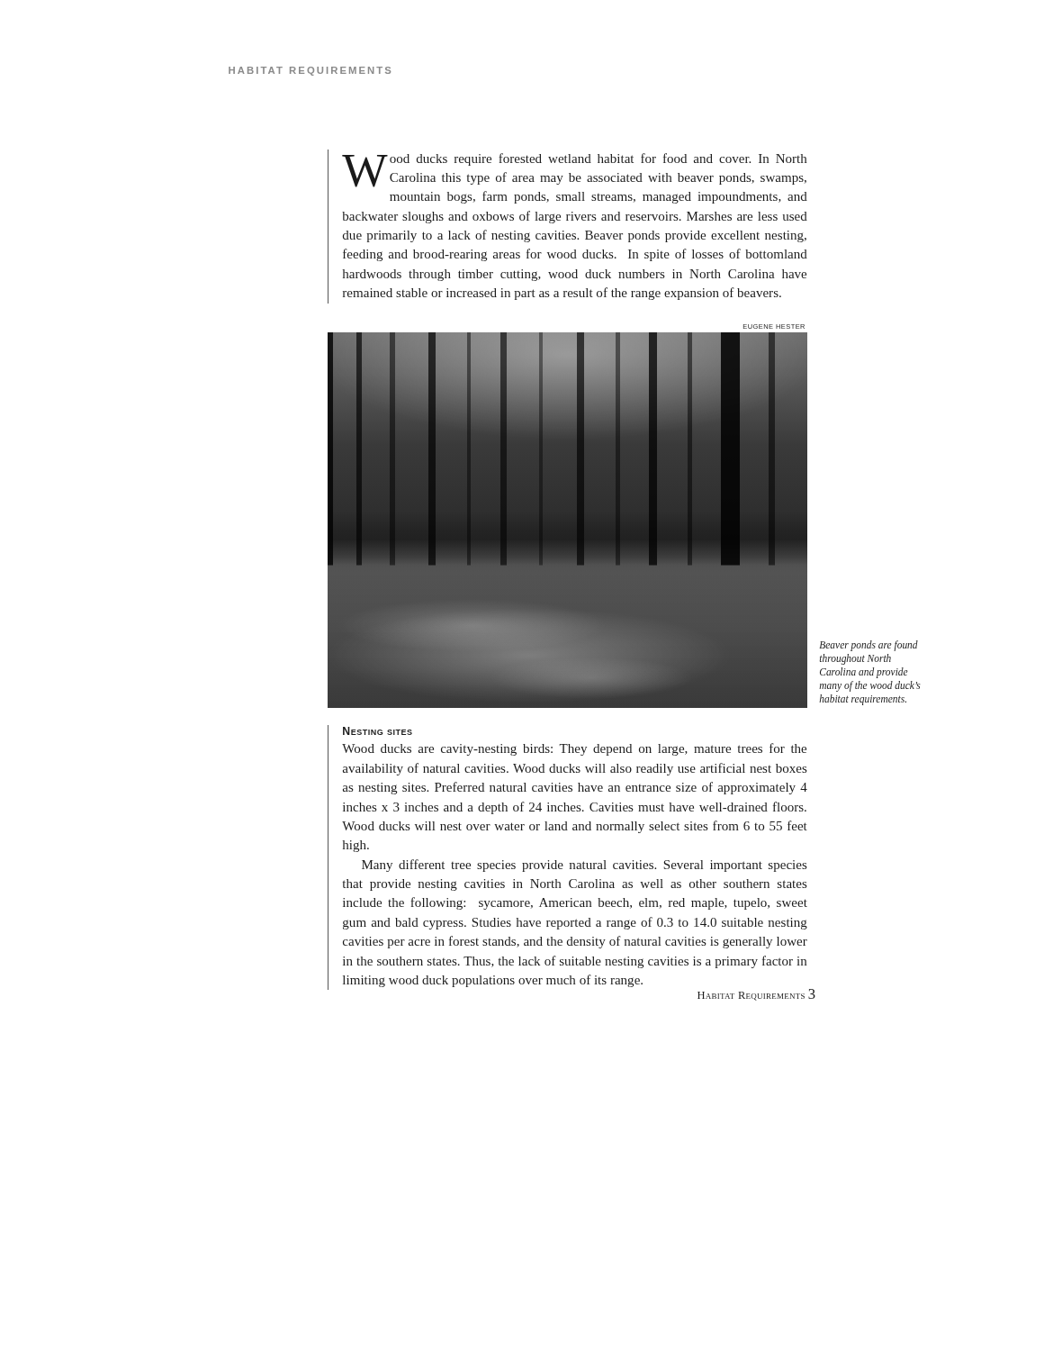Habitat Requirements
Wood ducks require forested wetland habitat for food and cover. In North Carolina this type of area may be associated with beaver ponds, swamps, mountain bogs, farm ponds, small streams, managed impoundments, and backwater sloughs and oxbows of large rivers and reservoirs. Marshes are less used due primarily to a lack of nesting cavities. Beaver ponds provide excellent nesting, feeding and brood-rearing areas for wood ducks. In spite of losses of bottomland hardwoods through timber cutting, wood duck numbers in North Carolina have remained stable or increased in part as a result of the range expansion of beavers.
EUGENE HESTER
Beaver ponds are found throughout North Carolina and provide many of the wood duck’s habitat requirements.
Nesting sites
Wood ducks are cavity-nesting birds: They depend on large, mature trees for the availability of natural cavities. Wood ducks will also readily use artificial nest boxes as nesting sites. Preferred natural cavities have an entrance size of approximately 4 inches x 3 inches and a depth of 24 inches. Cavities must have well-drained floors. Wood ducks will nest over water or land and normally select sites from 6 to 55 feet high.
Many different tree species provide natural cavities. Several important species that provide nesting cavities in North Carolina as well as other southern states include the following: sycamore, American beech, elm, red maple, tupelo, sweet gum and bald cypress. Studies have reported a range of 0.3 to 14.0 suitable nesting cavities per acre in forest stands, and the density of natural cavities is generally lower in the southern states. Thus, the lack of suitable nesting cavities is a primary factor in limiting wood duck populations over much of its range.
Habitat Requirements3